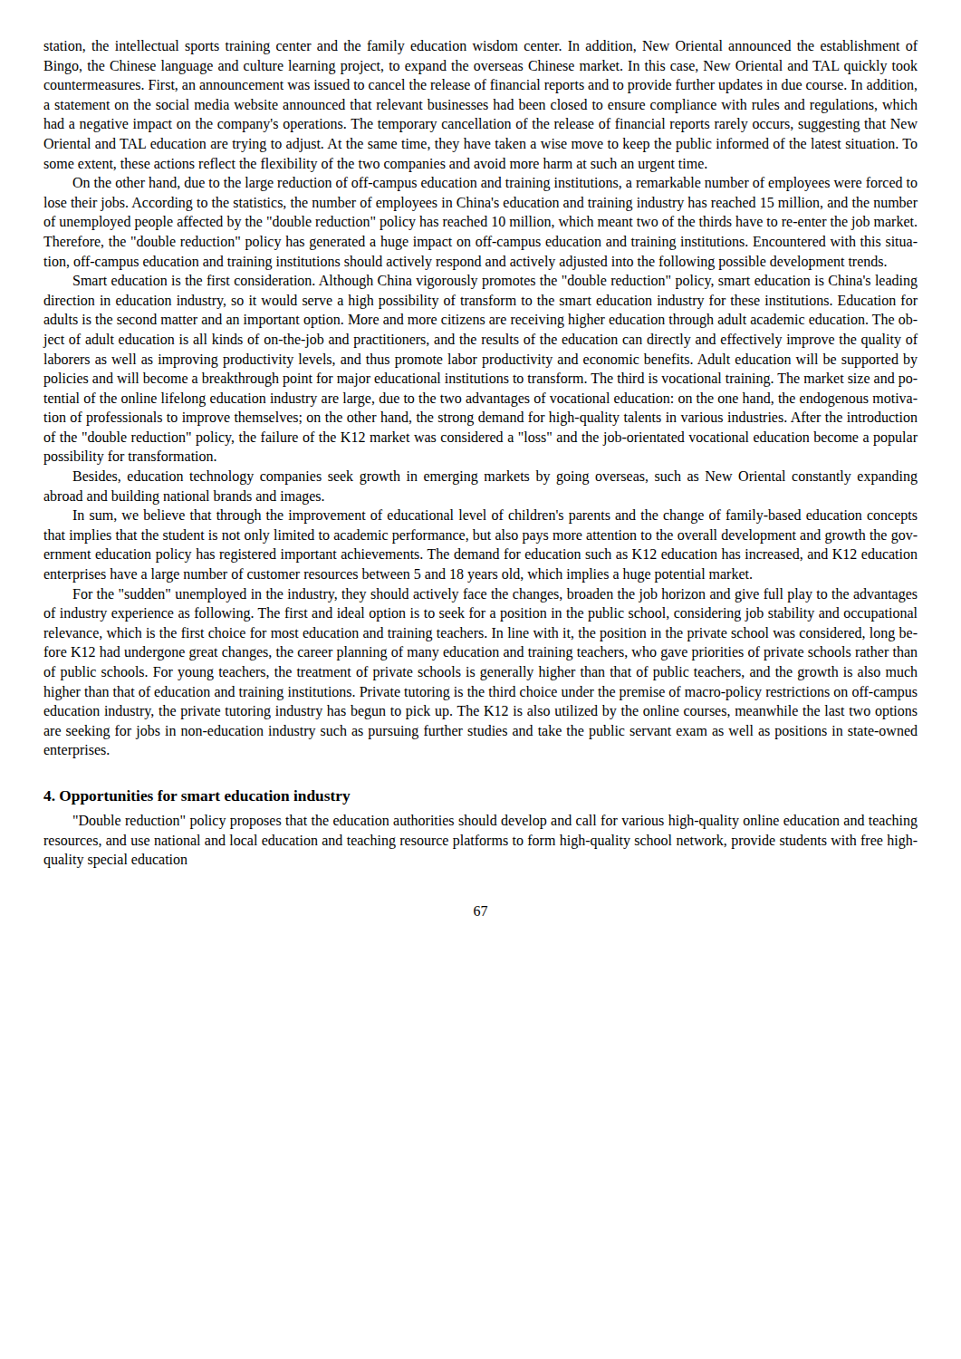station, the intellectual sports training center and the family education wisdom center. In addition, New Oriental announced the establishment of Bingo, the Chinese language and culture learning project, to expand the overseas Chinese market. In this case, New Oriental and TAL quickly took countermeasures. First, an announcement was issued to cancel the release of financial reports and to provide further updates in due course. In addition, a statement on the social media website announced that relevant businesses had been closed to ensure compliance with rules and regulations, which had a negative impact on the company's operations. The temporary cancellation of the release of financial reports rarely occurs, suggesting that New Oriental and TAL education are trying to adjust. At the same time, they have taken a wise move to keep the public informed of the latest situation. To some extent, these actions reflect the flexibility of the two companies and avoid more harm at such an urgent time.
On the other hand, due to the large reduction of off-campus education and training institutions, a remarkable number of employees were forced to lose their jobs. According to the statistics, the number of employees in China's education and training industry has reached 15 million, and the number of unemployed people affected by the "double reduction" policy has reached 10 million, which meant two of the thirds have to re-enter the job market. Therefore, the "double reduction" policy has generated a huge impact on off-campus education and training institutions. Encountered with this situation, off-campus education and training institutions should actively respond and actively adjusted into the following possible development trends.
Smart education is the first consideration. Although China vigorously promotes the "double reduction" policy, smart education is China's leading direction in education industry, so it would serve a high possibility of transform to the smart education industry for these institutions. Education for adults is the second matter and an important option. More and more citizens are receiving higher education through adult academic education. The object of adult education is all kinds of on-the-job and practitioners, and the results of the education can directly and effectively improve the quality of laborers as well as improving productivity levels, and thus promote labor productivity and economic benefits. Adult education will be supported by policies and will become a breakthrough point for major educational institutions to transform. The third is vocational training. The market size and potential of the online lifelong education industry are large, due to the two advantages of vocational education: on the one hand, the endogenous motivation of professionals to improve themselves; on the other hand, the strong demand for high-quality talents in various industries. After the introduction of the "double reduction" policy, the failure of the K12 market was considered a "loss" and the job-orientated vocational education become a popular possibility for transformation.
Besides, education technology companies seek growth in emerging markets by going overseas, such as New Oriental constantly expanding abroad and building national brands and images.
In sum, we believe that through the improvement of educational level of children's parents and the change of family-based education concepts that implies that the student is not only limited to academic performance, but also pays more attention to the overall development and growth the government education policy has registered important achievements. The demand for education such as K12 education has increased, and K12 education enterprises have a large number of customer resources between 5 and 18 years old, which implies a huge potential market.
For the "sudden" unemployed in the industry, they should actively face the changes, broaden the job horizon and give full play to the advantages of industry experience as following. The first and ideal option is to seek for a position in the public school, considering job stability and occupational relevance, which is the first choice for most education and training teachers. In line with it, the position in the private school was considered, long before K12 had undergone great changes, the career planning of many education and training teachers, who gave priorities of private schools rather than of public schools. For young teachers, the treatment of private schools is generally higher than that of public teachers, and the growth is also much higher than that of education and training institutions. Private tutoring is the third choice under the premise of macro-policy restrictions on off-campus education industry, the private tutoring industry has begun to pick up. The K12 is also utilized by the online courses, meanwhile the last two options are seeking for jobs in non-education industry such as pursuing further studies and take the public servant exam as well as positions in state-owned enterprises.
4. Opportunities for smart education industry
"Double reduction" policy proposes that the education authorities should develop and call for various high-quality online education and teaching resources, and use national and local education and teaching resource platforms to form high-quality school network, provide students with free high-quality special education
67